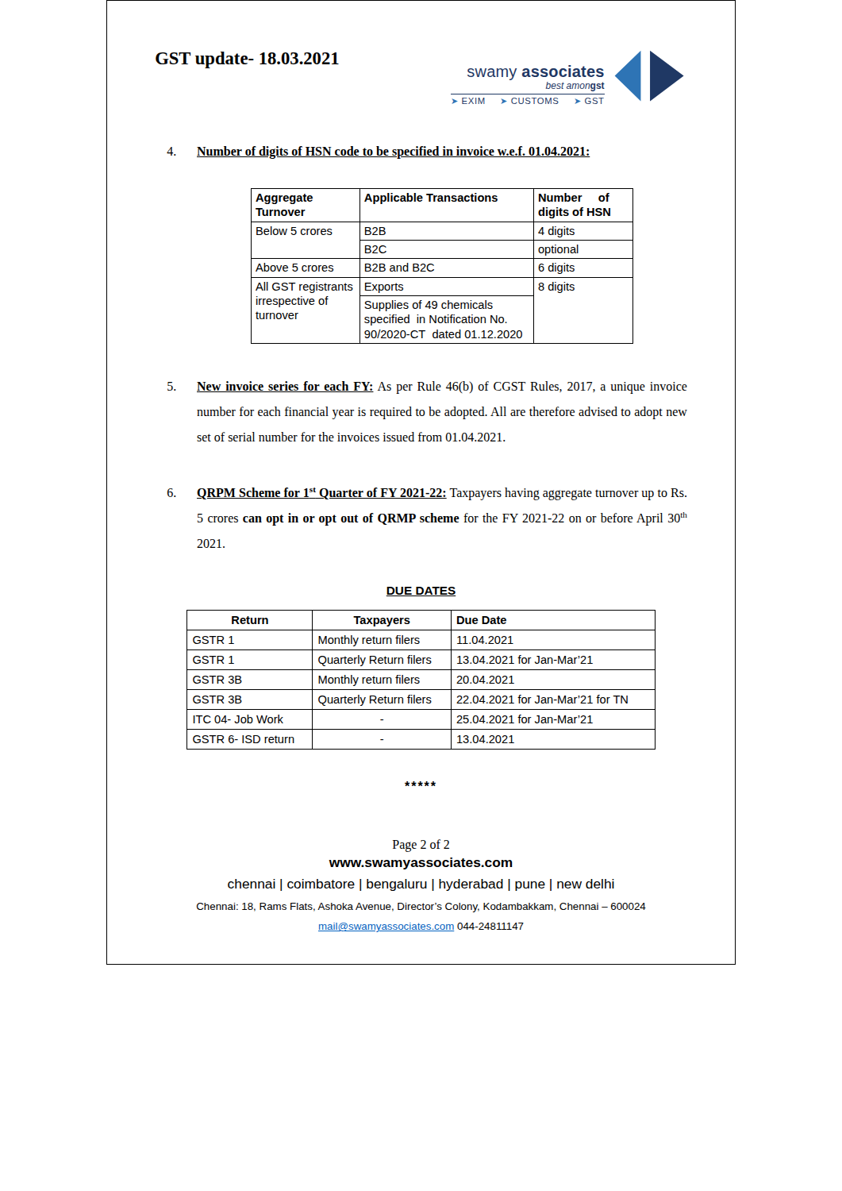GST update- 18.03.2021
swamy associates
best amongst
➤ EXIM ➤ CUSTOMS ➤ GST
4. Number of digits of HSN code to be specified in invoice w.e.f. 01.04.2021:
| Aggregate Turnover | Applicable Transactions | Number of digits of HSN |
| --- | --- | --- |
| Below 5 crores | B2B | 4 digits |
| B2C | optional |
| Above 5 crores | B2B and B2C | 6 digits |
| All GST registrants irrespective of turnover | Exports | 8 digits |
| Supplies of 49 chemicals specified in Notification No. 90/2020-CT dated 01.12.2020 |
5. New invoice series for each FY: As per Rule 46(b) of CGST Rules, 2017, a unique invoice number for each financial year is required to be adopted. All are therefore advised to adopt new set of serial number for the invoices issued from 01.04.2021.
6. QRPM Scheme for 1st Quarter of FY 2021-22: Taxpayers having aggregate turnover up to Rs. 5 crores can opt in or opt out of QRMP scheme for the FY 2021-22 on or before April 30th 2021.
DUE DATES
| Return | Taxpayers | Due Date |
| --- | --- | --- |
| GSTR 1 | Monthly return filers | 11.04.2021 |
| GSTR 1 | Quarterly Return filers | 13.04.2021 for Jan-Mar’21 |
| GSTR 3B | Monthly return filers | 20.04.2021 |
| GSTR 3B | Quarterly Return filers | 22.04.2021 for Jan-Mar’21 for TN |
| ITC 04- Job Work | - | 25.04.2021 for Jan-Mar’21 |
| GSTR 6- ISD return | - | 13.04.2021 |
*****
Page 2 of 2
www.swamyassociates.com
chennai | coimbatore | bengaluru | hyderabad | pune | new delhi
Chennai: 18, Rams Flats, Ashoka Avenue, Director’s Colony, Kodambakkam, Chennai – 600024
mail@swamyassociates.com 044-24811147